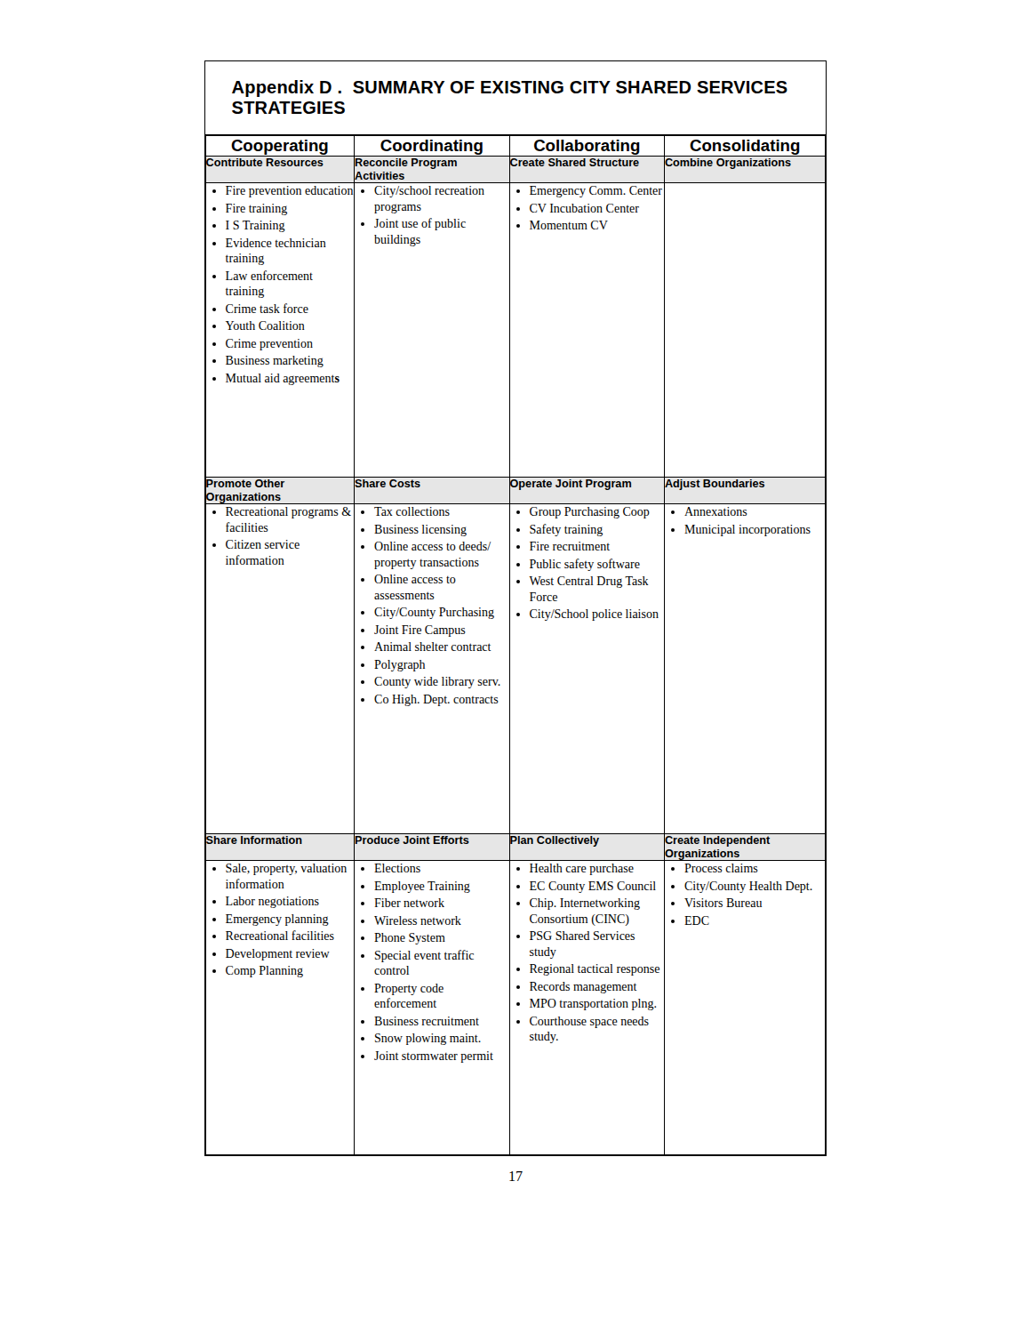Appendix D . SUMMARY OF EXISTING CITY SHARED SERVICES STRATEGIES
| Cooperating | Coordinating | Collaborating | Consolidating |
| --- | --- | --- | --- |
| Contribute Resources | Reconcile Program Activities | Create Shared Structure | Combine Organizations |
| Fire prevention education Fire training I S Training Evidence technician training Law enforcement training Crime task force Youth Coalition Crime prevention Business marketing Mutual aid agreement s | City/school recreation programs Joint use of public buildings | Emergency Comm. Center CV Incubation Center Momentum CV | |
| Promote Other Organizations | Share Costs | Operate Joint Program | Adjust Boundaries |
| Recreational programs & facilities Citizen service information | Tax collections Business licensing Online access to deeds/ property transactions Online access to assessments City/County Purchasing Joint Fire Campus Animal shelter contract Polygraph County wide library serv. Co High. Dept. contracts | Group Purchasing Coop Safety training Fire recruitment Public safety software West Central Drug Task Force City/School police liaison | Annexations Municipal incorporations |
| Share Information | Produce Joint Efforts | Plan Collectively | Create Independent Organizations |
| Sale, property, valuation information Labor negotiations Emergency planning Recreational facilities Development review Comp Planning | Elections Employee Training Fiber network Wireless network Phone System Special event traffic control Property code enforcement Business recruitment Snow plowing maint. Joint stormwater permit | Health care purchase EC County EMS Council Chip. Internetworking Consortium (CINC) PSG Shared Services study Regional tactical response Records management MPO transportation plng. Courthouse space needs study. | Process claims City/County Health Dept. Visitors Bureau EDC |
17